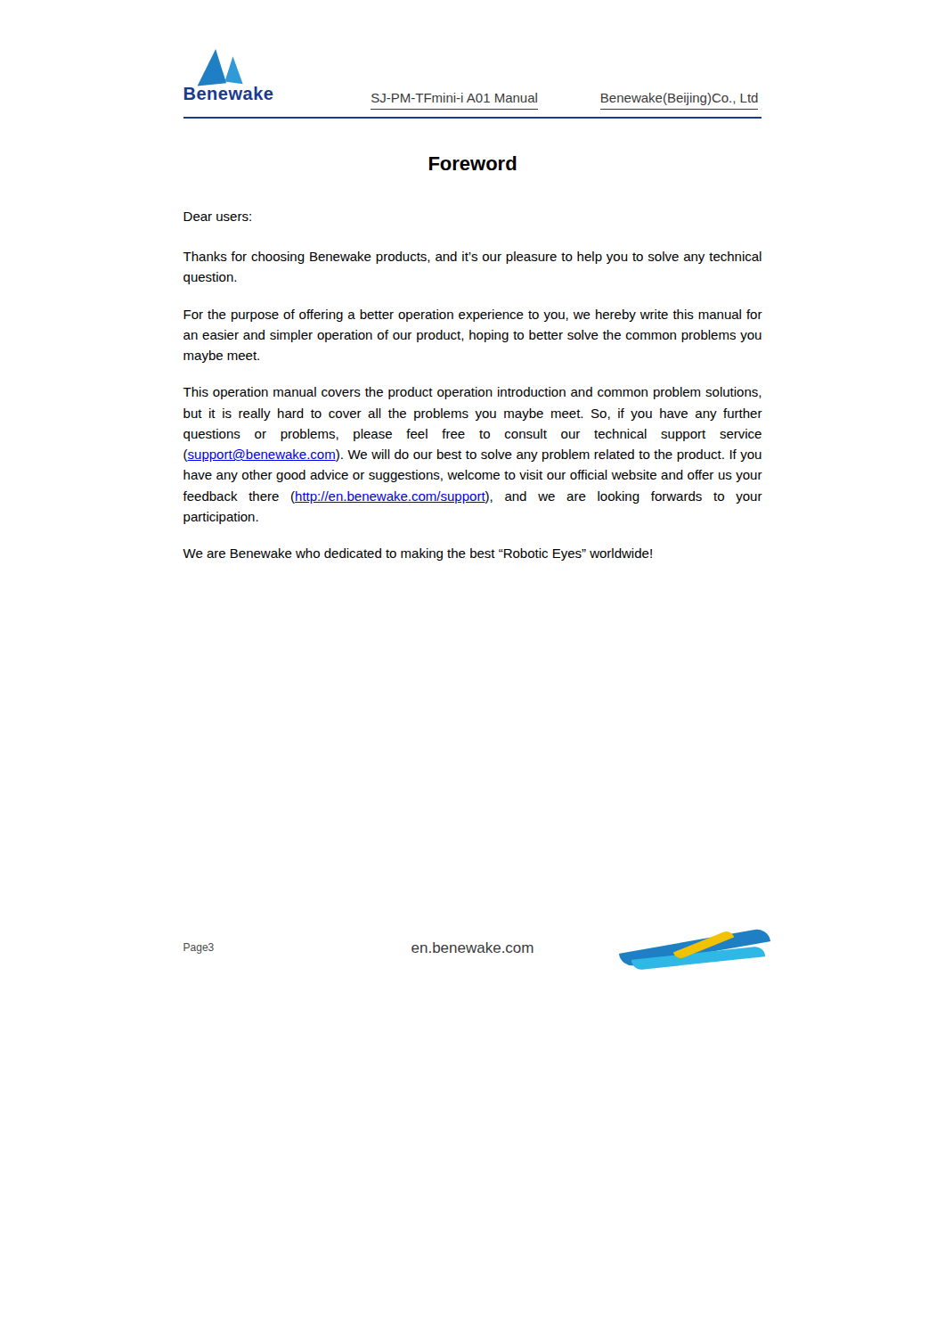Benewake
SJ-PM-TFmini-i A01 Manual Benewake(Beijing)Co., Ltd
Foreword
Dear users:
Thanks for choosing Benewake products, and it’s our pleasure to help you to solve any technical question.
For the purpose of offering a better operation experience to you, we hereby write this manual for an easier and simpler operation of our product, hoping to better solve the common problems you maybe meet.
This operation manual covers the product operation introduction and common problem solutions, but it is really hard to cover all the problems you maybe meet. So, if you have any further questions or problems, please feel free to consult our technical support service (support@benewake.com). We will do our best to solve any problem related to the product. If you have any other good advice or suggestions, welcome to visit our official website and offer us your feedback there (http://en.benewake.com/support), and we are looking forwards to your participation.
We are Benewake who dedicated to making the best “Robotic Eyes” worldwide!
Page3
en.benewake.com